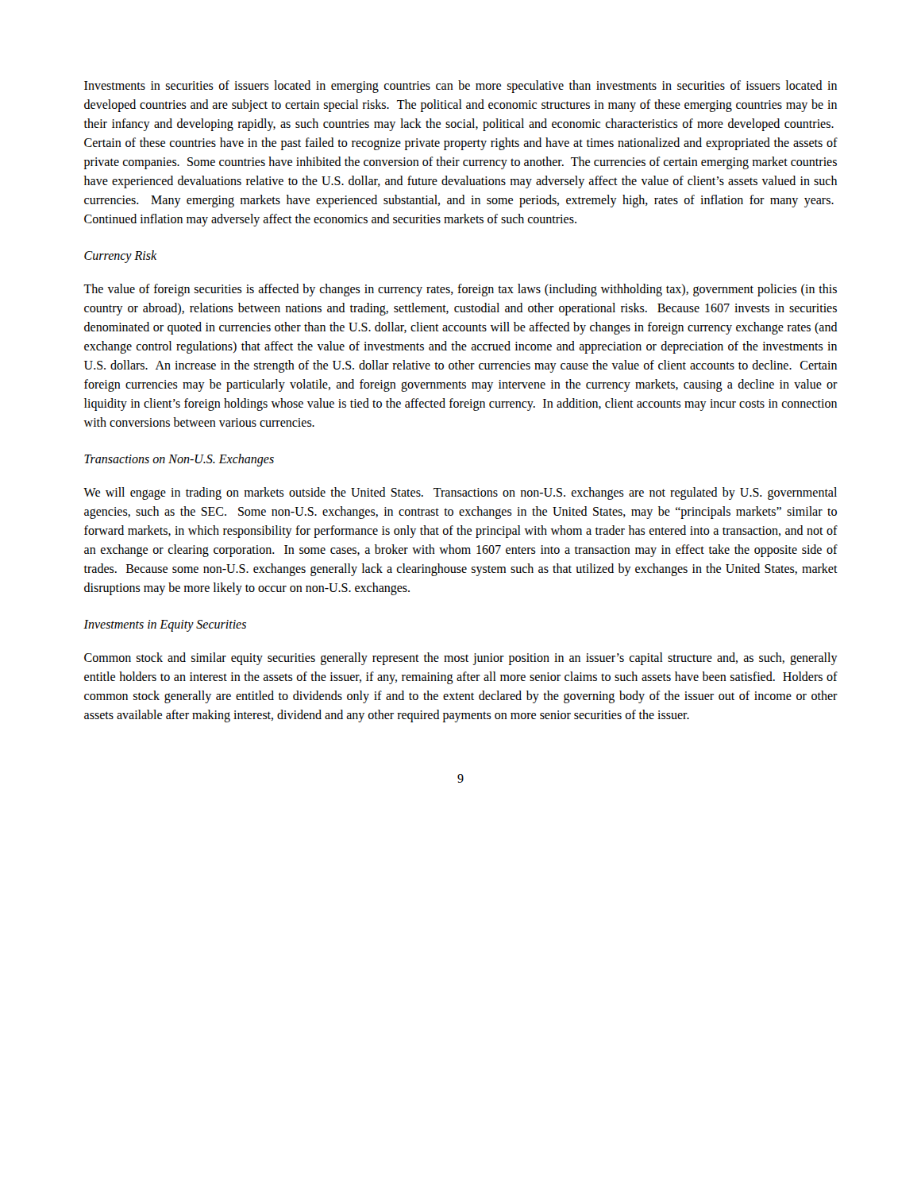Investments in securities of issuers located in emerging countries can be more speculative than investments in securities of issuers located in developed countries and are subject to certain special risks. The political and economic structures in many of these emerging countries may be in their infancy and developing rapidly, as such countries may lack the social, political and economic characteristics of more developed countries. Certain of these countries have in the past failed to recognize private property rights and have at times nationalized and expropriated the assets of private companies. Some countries have inhibited the conversion of their currency to another. The currencies of certain emerging market countries have experienced devaluations relative to the U.S. dollar, and future devaluations may adversely affect the value of client’s assets valued in such currencies. Many emerging markets have experienced substantial, and in some periods, extremely high, rates of inflation for many years. Continued inflation may adversely affect the economics and securities markets of such countries.
Currency Risk
The value of foreign securities is affected by changes in currency rates, foreign tax laws (including withholding tax), government policies (in this country or abroad), relations between nations and trading, settlement, custodial and other operational risks. Because 1607 invests in securities denominated or quoted in currencies other than the U.S. dollar, client accounts will be affected by changes in foreign currency exchange rates (and exchange control regulations) that affect the value of investments and the accrued income and appreciation or depreciation of the investments in U.S. dollars. An increase in the strength of the U.S. dollar relative to other currencies may cause the value of client accounts to decline. Certain foreign currencies may be particularly volatile, and foreign governments may intervene in the currency markets, causing a decline in value or liquidity in client’s foreign holdings whose value is tied to the affected foreign currency. In addition, client accounts may incur costs in connection with conversions between various currencies.
Transactions on Non-U.S. Exchanges
We will engage in trading on markets outside the United States. Transactions on non-U.S. exchanges are not regulated by U.S. governmental agencies, such as the SEC. Some non-U.S. exchanges, in contrast to exchanges in the United States, may be “principals markets” similar to forward markets, in which responsibility for performance is only that of the principal with whom a trader has entered into a transaction, and not of an exchange or clearing corporation. In some cases, a broker with whom 1607 enters into a transaction may in effect take the opposite side of trades. Because some non-U.S. exchanges generally lack a clearinghouse system such as that utilized by exchanges in the United States, market disruptions may be more likely to occur on non-U.S. exchanges.
Investments in Equity Securities
Common stock and similar equity securities generally represent the most junior position in an issuer’s capital structure and, as such, generally entitle holders to an interest in the assets of the issuer, if any, remaining after all more senior claims to such assets have been satisfied. Holders of common stock generally are entitled to dividends only if and to the extent declared by the governing body of the issuer out of income or other assets available after making interest, dividend and any other required payments on more senior securities of the issuer.
9